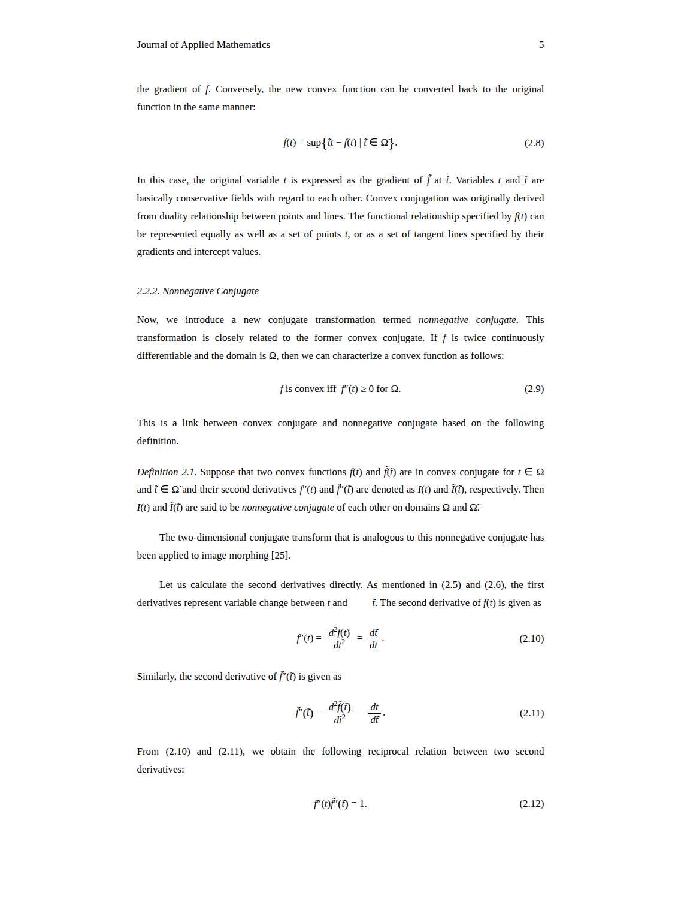Journal of Applied Mathematics 5
the gradient of f. Conversely, the new convex function can be converted back to the original function in the same manner:
f(t) = sup{t̃t − f(t) | t̃ ∈ Ω̃}.
(2.8)
In this case, the original variable t is expressed as the gradient of f̃ at t̃. Variables t and t̃ are basically conservative fields with regard to each other. Convex conjugation was originally derived from duality relationship between points and lines. The functional relationship specified by f(t) can be represented equally as well as a set of points t, or as a set of tangent lines specified by their gradients and intercept values.
2.2.2. Nonnegative Conjugate
Now, we introduce a new conjugate transformation termed nonnegative conjugate. This transformation is closely related to the former convex conjugate. If f is twice continuously differentiable and the domain is Ω, then we can characterize a convex function as follows:
f is convex iff f″(t) ≥ 0 for Ω.
(2.9)
This is a link between convex conjugate and nonnegative conjugate based on the following definition.
Definition 2.1. Suppose that two convex functions f(t) and f̃(t̃) are in convex conjugate for t ∈ Ω and t̃ ∈ Ω̃ and their second derivatives f″(t) and f̃″(t̃) are denoted as I(t) and Ĩ(t̃), respectively. Then I(t) and Ĩ(t̃) are said to be nonnegative conjugate of each other on domains Ω and Ω̃.
The two-dimensional conjugate transform that is analogous to this nonnegative conjugate has been applied to image morphing [25].
Let us calculate the second derivatives directly. As mentioned in (2.5) and (2.6), the first derivatives represent variable change between t and t̃. The second derivative of f(t) is given as
f″(t) = d2f(t) dt2 = dt̃ dt .
(2.10)
Similarly, the second derivative of f̃″(t̃) is given as
f̃″(t̃) = d2f̃(t̃) dt̃2 = dt dt̃ .
(2.11)
From (2.10) and (2.11), we obtain the following reciprocal relation between two second derivatives:
f″(t)f̃″(t̃) = 1.
(2.12)